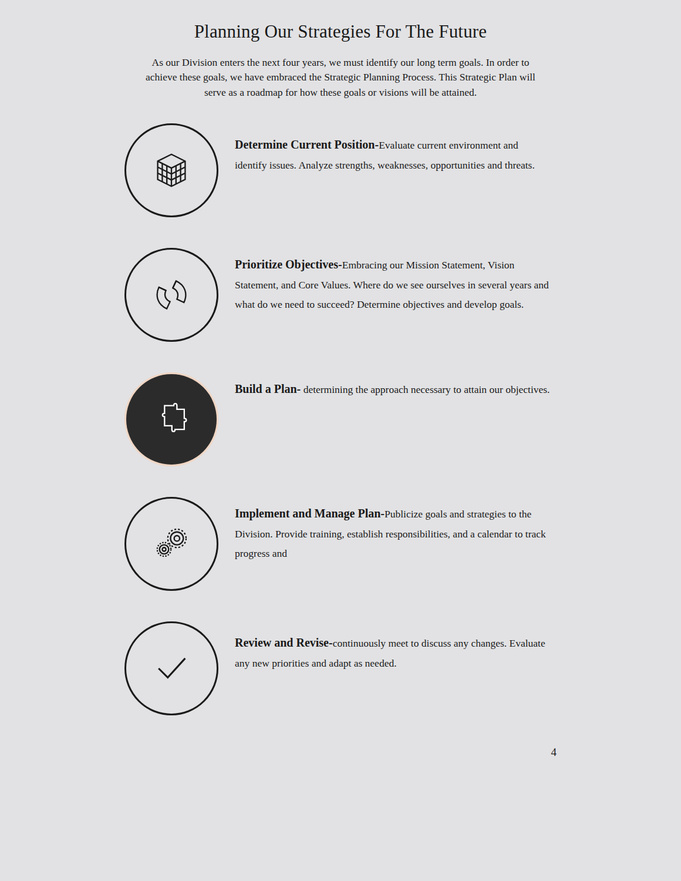Planning Our Strategies For The Future
As our Division enters the next four years, we must identify our long term goals. In order to achieve these goals, we have embraced the Strategic Planning Process. This Strategic Plan will serve as a roadmap for how these goals or visions will be attained.
Determine Current Position-Evaluate current environment and identify issues. Analyze strengths, weaknesses, opportunities and threats.
Prioritize Objectives-Embracing our Mission Statement, Vision Statement, and Core Values. Where do we see ourselves in several years and what do we need to succeed? Determine objectives and develop goals.
Build a Plan- determining the approach necessary to attain our objectives.
Implement and Manage Plan-Publicize goals and strategies to the Division. Provide training, establish responsibilities, and a calendar to track progress and
Review and Revise-continuously meet to discuss any changes. Evaluate any new priorities and adapt as needed.
4